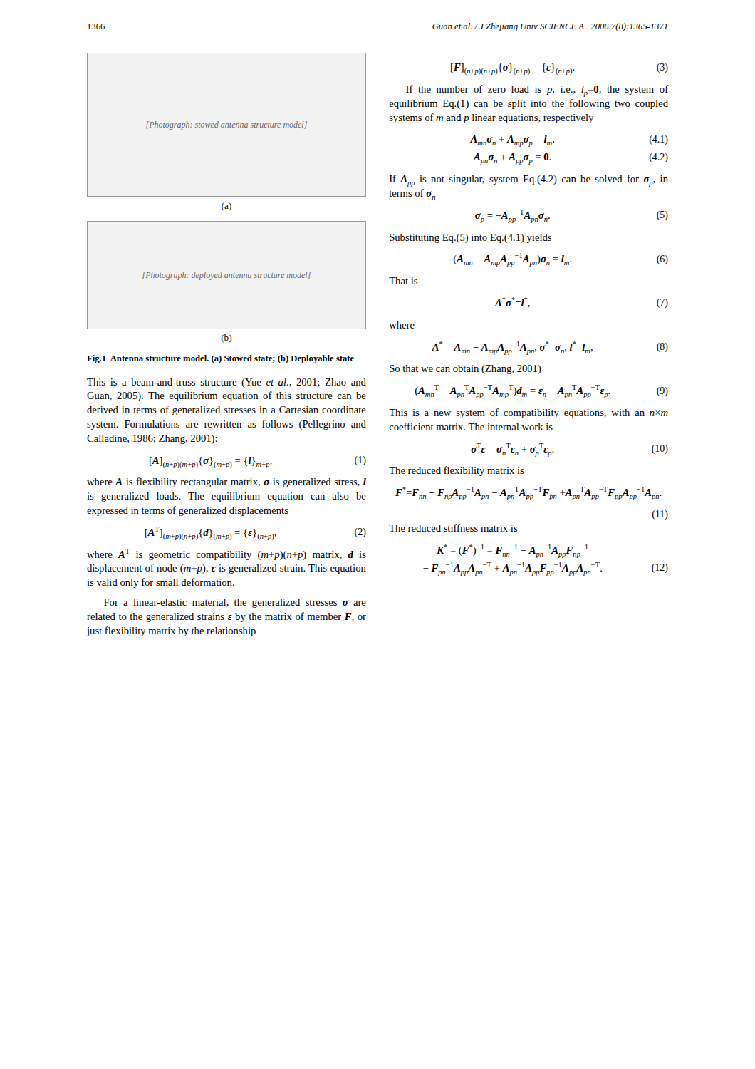1366 Guan et al. / J Zhejiang Univ SCIENCE A 2006 7(8):1365-1371
[Photograph: stowed antenna structure model]
(a)
[Photograph: deployed antenna structure model]
(b)
Fig.1 Antenna structure model. (a) Stowed state; (b) Deployable state
This is a beam-and-truss structure (Yue et al., 2001; Zhao and Guan, 2005). The equilibrium equation of this structure can be derived in terms of generalized stresses in a Cartesian coordinate system. Formulations are rewritten as follows (Pellegrino and Calladine, 1986; Zhang, 2001):
[A](n+p)(m+p){σ}(m+p) = {l}m+p,
(1)
where A is flexibility rectangular matrix, σ is generalized stress, l is generalized loads. The equilibrium equation can also be expressed in terms of generalized displacements
[AT](m+p)(n+p){d}(m+p) = {ε}(n+p),
(2)
where AT is geometric compatibility (m+p)(n+p) matrix, d is displacement of node (m+p), ε is generalized strain. This equation is valid only for small deformation.
For a linear-elastic material, the generalized stresses σ are related to the generalized strains ε by the matrix of member F, or just flexibility matrix by the relationship
[F](n+p)(n+p){σ}(n+p) = {ε}(n+p).
(3)
If the number of zero load is p, i.e., lp=0, the system of equilibrium Eq.(1) can be split into the following two coupled systems of m and p linear equations, respectively
Amnσn + Ampσp = lm,
(4.1)
Apnσn + Appσp = 0.
(4.2)
If App is not singular, system Eq.(4.2) can be solved for σp, in terms of σn
σp = −App−1Apnσn.
(5)
Substituting Eq.(5) into Eq.(4.1) yields
(Amn − AmpApp−1Apn)σn = lm.
(6)
That is
A*σ*=l*,
(7)
where
A* = Amn − AmpApp−1Apn, σ*=σn, l*=lm,
(8)
So that we can obtain (Zhang, 2001)
(AmnT − ApnTApp−TAmpT)dm = εn − ApnTApp−Tεp.
(9)
This is a new system of compatibility equations, with an n×m coefficient matrix. The internal work is
σTε = σnTεn + σpTεp.
(10)
The reduced flexibility matrix is
F*=Fnn − FnpApp−1Apn − ApnTApp−TFpn +ApnTApp−TFppApp−1Apn.
(11)
The reduced stiffness matrix is
K* = (F*)−1 = Fnn−1 − Apn−1AppFnp−1
− Fpn−1AppApn−T + Apn−1AppFpp−1AppApn−T.
(12)